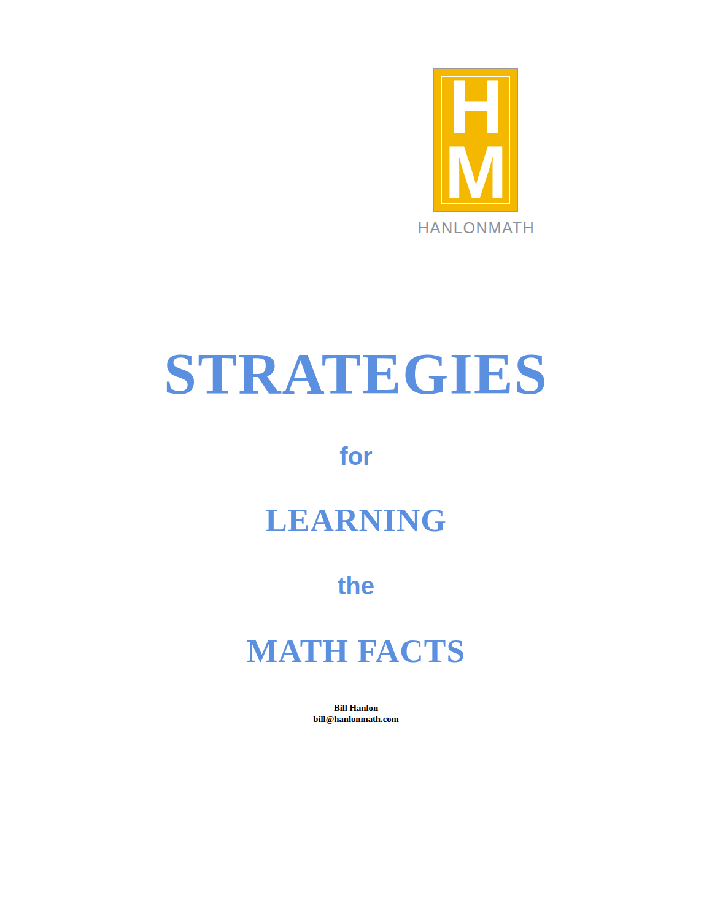H M
HANLONMATH
STRATEGIES
for
LEARNING
the
MATH FACTS
Bill Hanlon
bill@hanlonmath.com